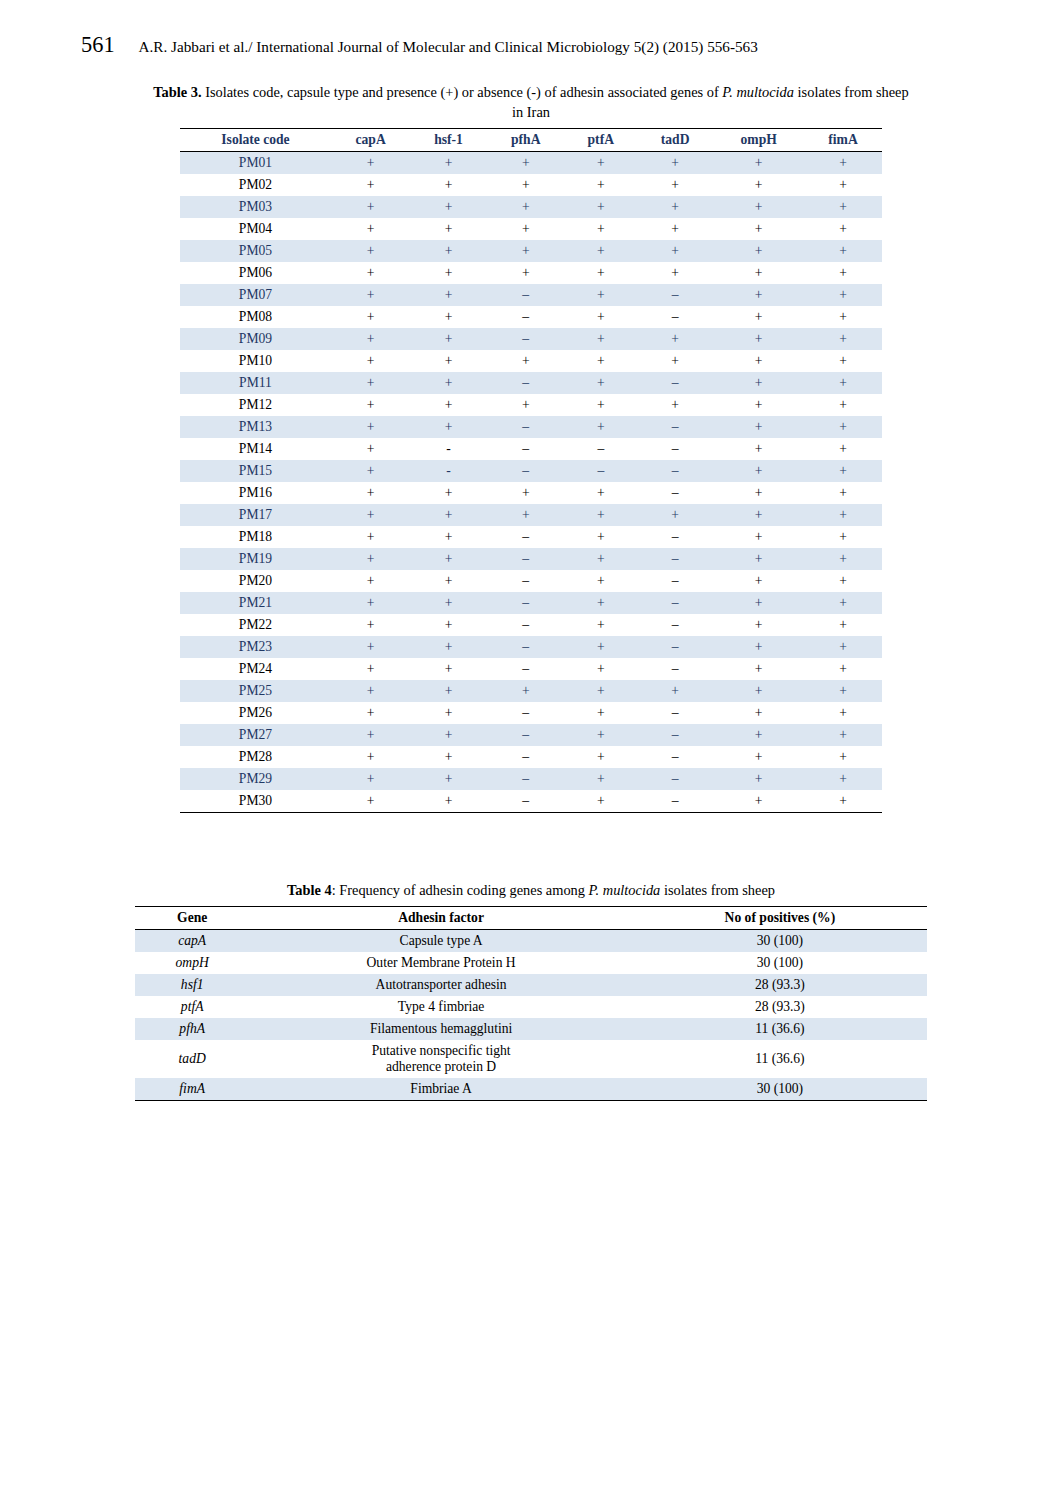561
A.R. Jabbari et al./ International Journal of Molecular and Clinical Microbiology 5(2) (2015) 556-563
Table 3. Isolates code, capsule type and presence (+) or absence (-) of adhesin associated genes of P. multocida isolates from sheep in Iran
| Isolate code | capA | hsf-1 | pfhA | ptfA | tadD | ompH | fimA |
| --- | --- | --- | --- | --- | --- | --- | --- |
| PM01 | + | + | + | + | + | + | + |
| PM02 | + | + | + | + | + | + | + |
| PM03 | + | + | + | + | + | + | + |
| PM04 | + | + | + | + | + | + | + |
| PM05 | + | + | + | + | + | + | + |
| PM06 | + | + | + | + | + | + | + |
| PM07 | + | + | – | + | – | + | + |
| PM08 | + | + | – | + | – | + | + |
| PM09 | + | + | – | + | + | + | + |
| PM10 | + | + | + | + | + | + | + |
| PM11 | + | + | – | + | – | + | + |
| PM12 | + | + | + | + | + | + | + |
| PM13 | + | + | – | + | – | + | + |
| PM14 | + | - | – | – | – | + | + |
| PM15 | + | - | – | – | – | + | + |
| PM16 | + | + | + | + | – | + | + |
| PM17 | + | + | + | + | + | + | + |
| PM18 | + | + | – | + | – | + | + |
| PM19 | + | + | – | + | – | + | + |
| PM20 | + | + | – | + | – | + | + |
| PM21 | + | + | – | + | – | + | + |
| PM22 | + | + | – | + | – | + | + |
| PM23 | + | + | – | + | – | + | + |
| PM24 | + | + | – | + | – | + | + |
| PM25 | + | + | + | + | + | + | + |
| PM26 | + | + | – | + | – | + | + |
| PM27 | + | + | – | + | – | + | + |
| PM28 | + | + | – | + | – | + | + |
| PM29 | + | + | – | + | – | + | + |
| PM30 | + | + | – | + | – | + | + |
Table 4: Frequency of adhesin coding genes among P. multocida isolates from sheep
| Gene | Adhesin factor | No of positives (%) |
| --- | --- | --- |
| capA | Capsule type A | 30 (100) |
| ompH | Outer Membrane Protein H | 30 (100) |
| hsf1 | Autotransporter adhesin | 28 (93.3) |
| ptfA | Type 4 fimbriae | 28 (93.3) |
| pfhA | Filamentous hemagglutini | 11 (36.6) |
| tadD | Putative nonspecific tight adherence protein D | 11 (36.6) |
| fimA | Fimbriae A | 30 (100) |